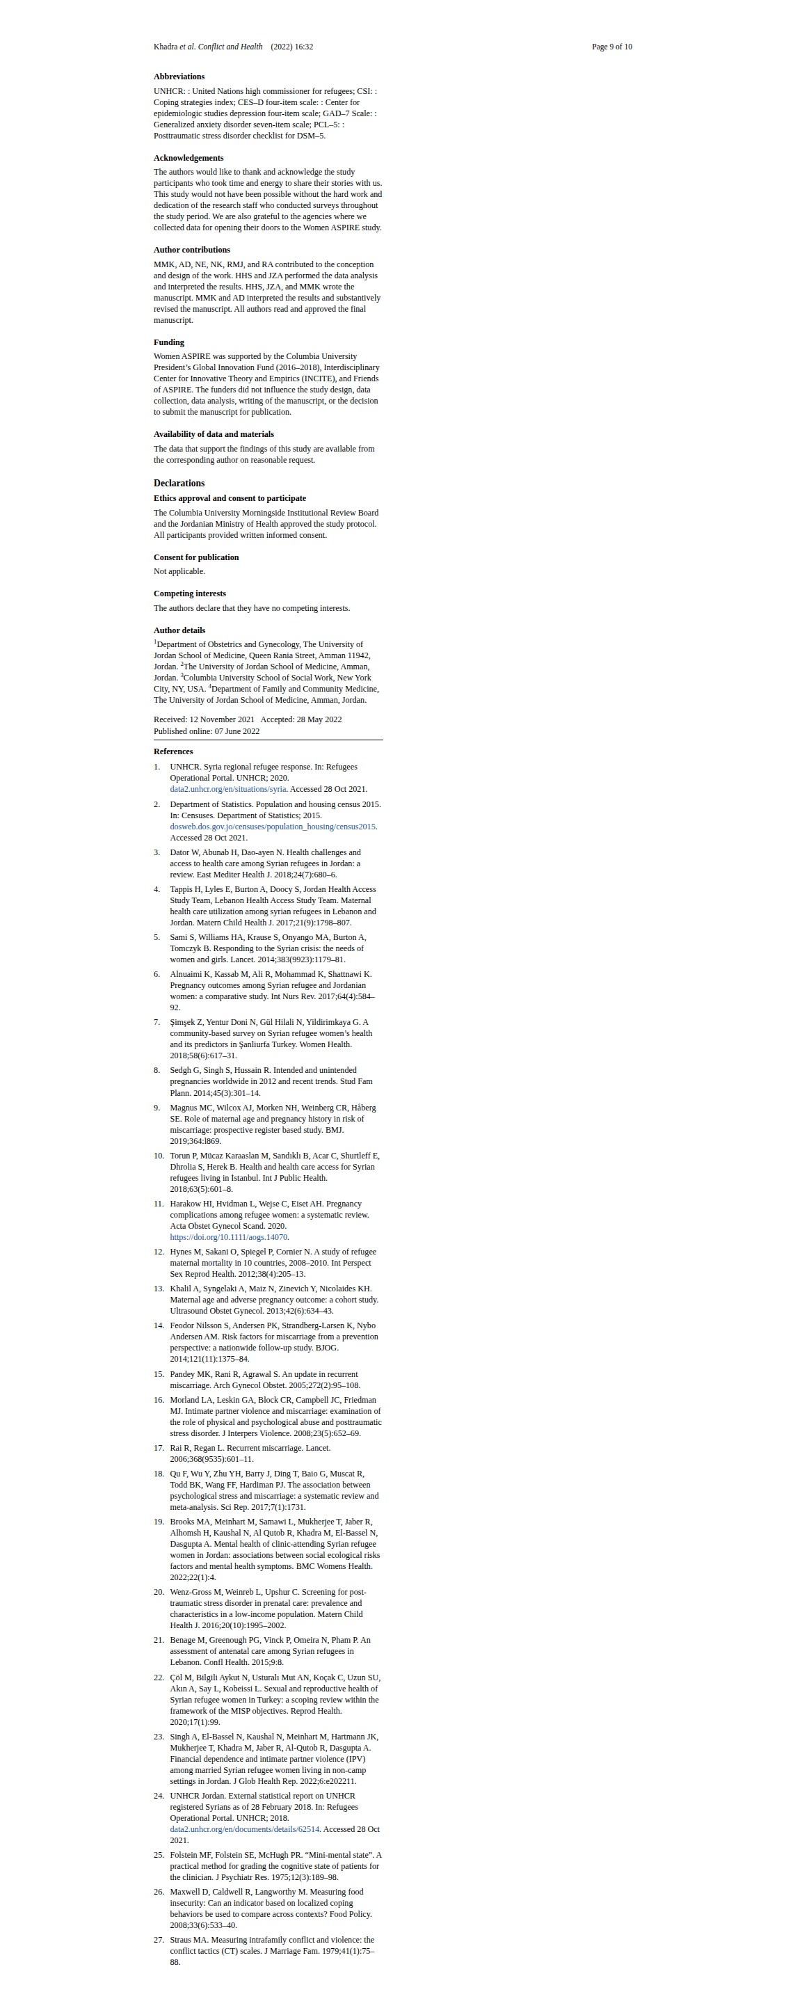Khadra et al. Conflict and Health (2022) 16:32
Page 9 of 10
Abbreviations
UNHCR: : United Nations high commissioner for refugees; CSI: : Coping strategies index; CES–D four-item scale: : Center for epidemiologic studies depression four-item scale; GAD–7 Scale: : Generalized anxiety disorder seven-item scale; PCL–5: : Posttraumatic stress disorder checklist for DSM–5.
Acknowledgements
The authors would like to thank and acknowledge the study participants who took time and energy to share their stories with us. This study would not have been possible without the hard work and dedication of the research staff who conducted surveys throughout the study period. We are also grateful to the agencies where we collected data for opening their doors to the Women ASPIRE study.
Author contributions
MMK, AD, NE, NK, RMJ, and RA contributed to the conception and design of the work. HHS and JZA performed the data analysis and interpreted the results. HHS, JZA, and MMK wrote the manuscript. MMK and AD interpreted the results and substantively revised the manuscript. All authors read and approved the final manuscript.
Funding
Women ASPIRE was supported by the Columbia University President’s Global Innovation Fund (2016–2018), Interdisciplinary Center for Innovative Theory and Empirics (INCITE), and Friends of ASPIRE. The funders did not influence the study design, data collection, data analysis, writing of the manuscript, or the decision to submit the manuscript for publication.
Availability of data and materials
The data that support the findings of this study are available from the corresponding author on reasonable request.
Declarations
Ethics approval and consent to participate
The Columbia University Morningside Institutional Review Board and the Jordanian Ministry of Health approved the study protocol. All participants provided written informed consent.
Consent for publication
Not applicable.
Competing interests
The authors declare that they have no competing interests.
Author details
1Department of Obstetrics and Gynecology, The University of Jordan School of Medicine, Queen Rania Street, Amman 11942, Jordan. 2The University of Jordan School of Medicine, Amman, Jordan. 3Columbia University School of Social Work, New York City, NY, USA. 4Department of Family and Community Medicine, The University of Jordan School of Medicine, Amman, Jordan.
Received: 12 November 2021 Accepted: 28 May 2022
Published online: 07 June 2022
References
UNHCR. Syria regional refugee response. In: Refugees Operational Portal. UNHCR; 2020. data2.unhcr.org/en/situations/syria. Accessed 28 Oct 2021.
Department of Statistics. Population and housing census 2015. In: Censuses. Department of Statistics; 2015. dosweb.dos.gov.jo/censuses/population_housing/census2015. Accessed 28 Oct 2021.
Dator W, Abunab H, Dao-ayen N. Health challenges and access to health care among Syrian refugees in Jordan: a review. East Mediter Health J. 2018;24(7):680–6.
Tappis H, Lyles E, Burton A, Doocy S, Jordan Health Access Study Team, Lebanon Health Access Study Team. Maternal health care utilization among syrian refugees in Lebanon and Jordan. Matern Child Health J. 2017;21(9):1798–807.
Sami S, Williams HA, Krause S, Onyango MA, Burton A, Tomczyk B. Responding to the Syrian crisis: the needs of women and girls. Lancet. 2014;383(9923):1179–81.
Alnuaimi K, Kassab M, Ali R, Mohammad K, Shattnawi K. Pregnancy outcomes among Syrian refugee and Jordanian women: a comparative study. Int Nurs Rev. 2017;64(4):584–92.
Şimşek Z, Yentur Doni N, Gül Hilali N, Yildirimkaya G. A community-based survey on Syrian refugee women’s health and its predictors in Şanliurfa Turkey. Women Health. 2018;58(6):617–31.
Sedgh G, Singh S, Hussain R. Intended and unintended pregnancies worldwide in 2012 and recent trends. Stud Fam Plann. 2014;45(3):301–14.
Magnus MC, Wilcox AJ, Morken NH, Weinberg CR, Håberg SE. Role of maternal age and pregnancy history in risk of miscarriage: prospective register based study. BMJ. 2019;364:l869.
Torun P, Mücaz Karaaslan M, Sandıklı B, Acar C, Shurtleff E, Dhrolia S, Herek B. Health and health care access for Syrian refugees living in İstanbul. Int J Public Health. 2018;63(5):601–8.
Harakow HI, Hvidman L, Wejse C, Eiset AH. Pregnancy complications among refugee women: a systematic review. Acta Obstet Gynecol Scand. 2020. https://doi.org/10.1111/aogs.14070.
Hynes M, Sakani O, Spiegel P, Cornier N. A study of refugee maternal mortality in 10 countries, 2008–2010. Int Perspect Sex Reprod Health. 2012;38(4):205–13.
Khalil A, Syngelaki A, Maiz N, Zinevich Y, Nicolaides KH. Maternal age and adverse pregnancy outcome: a cohort study. Ultrasound Obstet Gynecol. 2013;42(6):634–43.
Feodor Nilsson S, Andersen PK, Strandberg-Larsen K, Nybo Andersen AM. Risk factors for miscarriage from a prevention perspective: a nationwide follow-up study. BJOG. 2014;121(11):1375–84.
Pandey MK, Rani R, Agrawal S. An update in recurrent miscarriage. Arch Gynecol Obstet. 2005;272(2):95–108.
Morland LA, Leskin GA, Block CR, Campbell JC, Friedman MJ. Intimate partner violence and miscarriage: examination of the role of physical and psychological abuse and posttraumatic stress disorder. J Interpers Violence. 2008;23(5):652–69.
Rai R, Regan L. Recurrent miscarriage. Lancet. 2006;368(9535):601–11.
Qu F, Wu Y, Zhu YH, Barry J, Ding T, Baio G, Muscat R, Todd BK, Wang FF, Hardiman PJ. The association between psychological stress and miscarriage: a systematic review and meta-analysis. Sci Rep. 2017;7(1):1731.
Brooks MA, Meinhart M, Samawi L, Mukherjee T, Jaber R, Alhomsh H, Kaushal N, Al Qutob R, Khadra M, El-Bassel N, Dasgupta A. Mental health of clinic-attending Syrian refugee women in Jordan: associations between social ecological risks factors and mental health symptoms. BMC Womens Health. 2022;22(1):4.
Wenz-Gross M, Weinreb L, Upshur C. Screening for post-traumatic stress disorder in prenatal care: prevalence and characteristics in a low-income population. Matern Child Health J. 2016;20(10):1995–2002.
Benage M, Greenough PG, Vinck P, Omeira N, Pham P. An assessment of antenatal care among Syrian refugees in Lebanon. Confl Health. 2015;9:8.
Çöl M, Bilgili Aykut N, Usturalı Mut AN, Koçak C, Uzun SU, Akın A, Say L, Kobeissi L. Sexual and reproductive health of Syrian refugee women in Turkey: a scoping review within the framework of the MISP objectives. Reprod Health. 2020;17(1):99.
Singh A, El-Bassel N, Kaushal N, Meinhart M, Hartmann JK, Mukherjee T, Khadra M, Jaber R, Al-Qutob R, Dasgupta A. Financial dependence and intimate partner violence (IPV) among married Syrian refugee women living in non-camp settings in Jordan. J Glob Health Rep. 2022;6:e202211.
UNHCR Jordan. External statistical report on UNHCR registered Syrians as of 28 February 2018. In: Refugees Operational Portal. UNHCR; 2018. data2.unhcr.org/en/documents/details/62514. Accessed 28 Oct 2021.
Folstein MF, Folstein SE, McHugh PR. “Mini-mental state”. A practical method for grading the cognitive state of patients for the clinician. J Psychiatr Res. 1975;12(3):189–98.
Maxwell D, Caldwell R, Langworthy M. Measuring food insecurity: Can an indicator based on localized coping behaviors be used to compare across contexts? Food Policy. 2008;33(6):533–40.
Straus MA. Measuring intrafamily conflict and violence: the conflict tactics (CT) scales. J Marriage Fam. 1979;41(1):75–88.